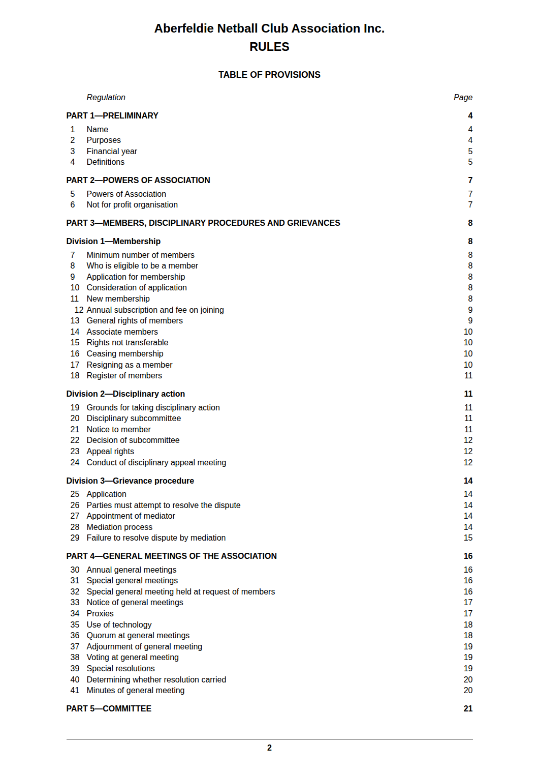Aberfeldie Netball Club Association Inc.
RULES
TABLE OF PROVISIONS
Regulation Page
PART 1—PRELIMINARY 4
1 Name 4
2 Purposes 4
3 Financial year 5
4 Definitions 5
PART 2—POWERS OF ASSOCIATION 7
5 Powers of Association 7
6 Not for profit organisation 7
PART 3—MEMBERS, DISCIPLINARY PROCEDURES AND GRIEVANCES 8
Division 1—Membership 8
7 Minimum number of members 8
8 Who is eligible to be a member 8
9 Application for membership 8
10 Consideration of application 8
11 New membership 8
12 Annual subscription and fee on joining 9
13 General rights of members 9
14 Associate members 10
15 Rights not transferable 10
16 Ceasing membership 10
17 Resigning as a member 10
18 Register of members 11
Division 2—Disciplinary action 11
19 Grounds for taking disciplinary action 11
20 Disciplinary subcommittee 11
21 Notice to member 11
22 Decision of subcommittee 12
23 Appeal rights 12
24 Conduct of disciplinary appeal meeting 12
Division 3—Grievance procedure 14
25 Application 14
26 Parties must attempt to resolve the dispute 14
27 Appointment of mediator 14
28 Mediation process 14
29 Failure to resolve dispute by mediation 15
PART 4—GENERAL MEETINGS OF THE ASSOCIATION 16
30 Annual general meetings 16
31 Special general meetings 16
32 Special general meeting held at request of members 16
33 Notice of general meetings 17
34 Proxies 17
35 Use of technology 18
36 Quorum at general meetings 18
37 Adjournment of general meeting 19
38 Voting at general meeting 19
39 Special resolutions 19
40 Determining whether resolution carried 20
41 Minutes of general meeting 20
PART 5—COMMITTEE 21
2